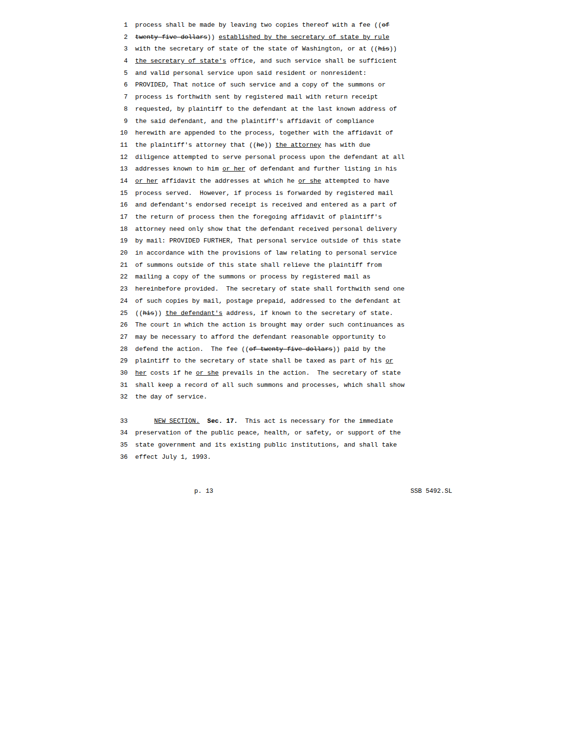1 process shall be made by leaving two copies thereof with a fee ((of
2 twenty-five dollars)) established by the secretary of state by rule
3 with the secretary of state of the state of Washington, or at ((his))
4 the secretary of state's office, and such service shall be sufficient
5 and valid personal service upon said resident or nonresident:
6 PROVIDED, That notice of such service and a copy of the summons or
7 process is forthwith sent by registered mail with return receipt
8 requested, by plaintiff to the defendant at the last known address of
9 the said defendant, and the plaintiff's affidavit of compliance
10 herewith are appended to the process, together with the affidavit of
11 the plaintiff's attorney that ((he)) the attorney has with due
12 diligence attempted to serve personal process upon the defendant at all
13 addresses known to him or her of defendant and further listing in his
14 or her affidavit the addresses at which he or she attempted to have
15 process served. However, if process is forwarded by registered mail
16 and defendant's endorsed receipt is received and entered as a part of
17 the return of process then the foregoing affidavit of plaintiff's
18 attorney need only show that the defendant received personal delivery
19 by mail: PROVIDED FURTHER, That personal service outside of this state
20 in accordance with the provisions of law relating to personal service
21 of summons outside of this state shall relieve the plaintiff from
22 mailing a copy of the summons or process by registered mail as
23 hereinbefore provided. The secretary of state shall forthwith send one
24 of such copies by mail, postage prepaid, addressed to the defendant at
25((his)) the defendant's address, if known to the secretary of state.
26 The court in which the action is brought may order such continuances as
27 may be necessary to afford the defendant reasonable opportunity to
28 defend the action. The fee ((of twenty-five dollars)) paid by the
29 plaintiff to the secretary of state shall be taxed as part of his or
30 her costs if he or she prevails in the action. The secretary of state
31 shall keep a record of all such summons and processes, which shall show
32 the day of service.
33 NEW SECTION. Sec. 17. This act is necessary for the immediate
34 preservation of the public peace, health, or safety, or support of the
35 state government and its existing public institutions, and shall take
36 effect July 1, 1993.
p. 13 SSB 5492.SL